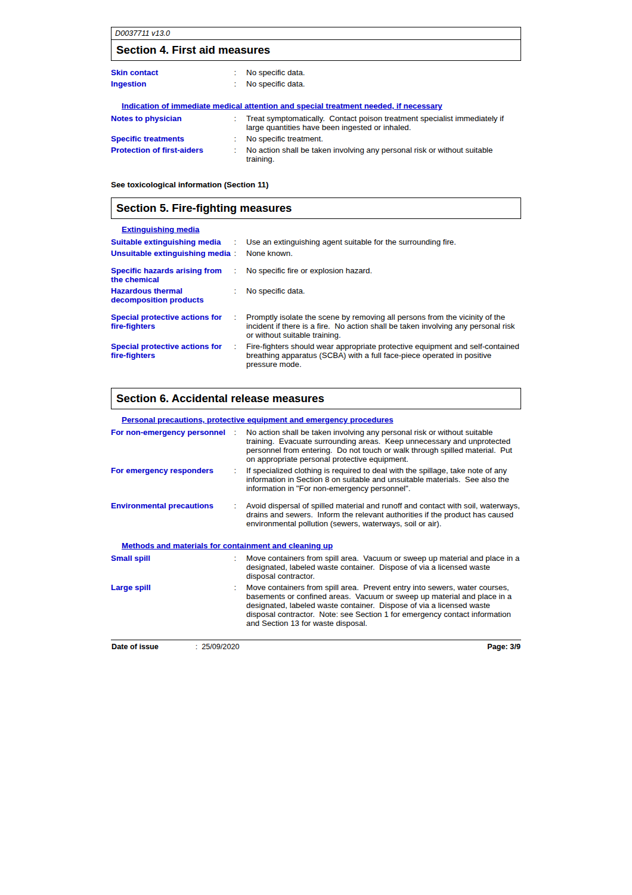D0037711 v13.0
Section 4. First aid measures
| Skin contact | : | No specific data. |
| Ingestion | : | No specific data. |
Indication of immediate medical attention and special treatment needed, if necessary
| Notes to physician | : | Treat symptomatically. Contact poison treatment specialist immediately if large quantities have been ingested or inhaled. |
| Specific treatments | : | No specific treatment. |
| Protection of first-aiders | : | No action shall be taken involving any personal risk or without suitable training. |
See toxicological information (Section 11)
Section 5. Fire-fighting measures
Extinguishing media
| Suitable extinguishing media | : | Use an extinguishing agent suitable for the surrounding fire. |
| Unsuitable extinguishing media | : | None known. |
| Specific hazards arising from the chemical | : | No specific fire or explosion hazard. |
| Hazardous thermal decomposition products | : | No specific data. |
| Special protective actions for fire-fighters | : | Promptly isolate the scene by removing all persons from the vicinity of the incident if there is a fire. No action shall be taken involving any personal risk or without suitable training. |
| Special protective actions for fire-fighters | : | Fire-fighters should wear appropriate protective equipment and self-contained breathing apparatus (SCBA) with a full face-piece operated in positive pressure mode. |
Section 6. Accidental release measures
Personal precautions, protective equipment and emergency procedures
| For non-emergency personnel | : | No action shall be taken involving any personal risk or without suitable training. Evacuate surrounding areas. Keep unnecessary and unprotected personnel from entering. Do not touch or walk through spilled material. Put on appropriate personal protective equipment. |
| For emergency responders | : | If specialized clothing is required to deal with the spillage, take note of any information in Section 8 on suitable and unsuitable materials. See also the information in "For non-emergency personnel". |
| Environmental precautions | : | Avoid dispersal of spilled material and runoff and contact with soil, waterways, drains and sewers. Inform the relevant authorities if the product has caused environmental pollution (sewers, waterways, soil or air). |
Methods and materials for containment and cleaning up
| Small spill | : | Move containers from spill area. Vacuum or sweep up material and place in a designated, labeled waste container. Dispose of via a licensed waste disposal contractor. |
| Large spill | : | Move containers from spill area. Prevent entry into sewers, water courses, basements or confined areas. Vacuum or sweep up material and place in a designated, labeled waste container. Dispose of via a licensed waste disposal contractor. Note: see Section 1 for emergency contact information and Section 13 for waste disposal. |
| Date of issue | : 25/09/2020 | Page: 3/9 |